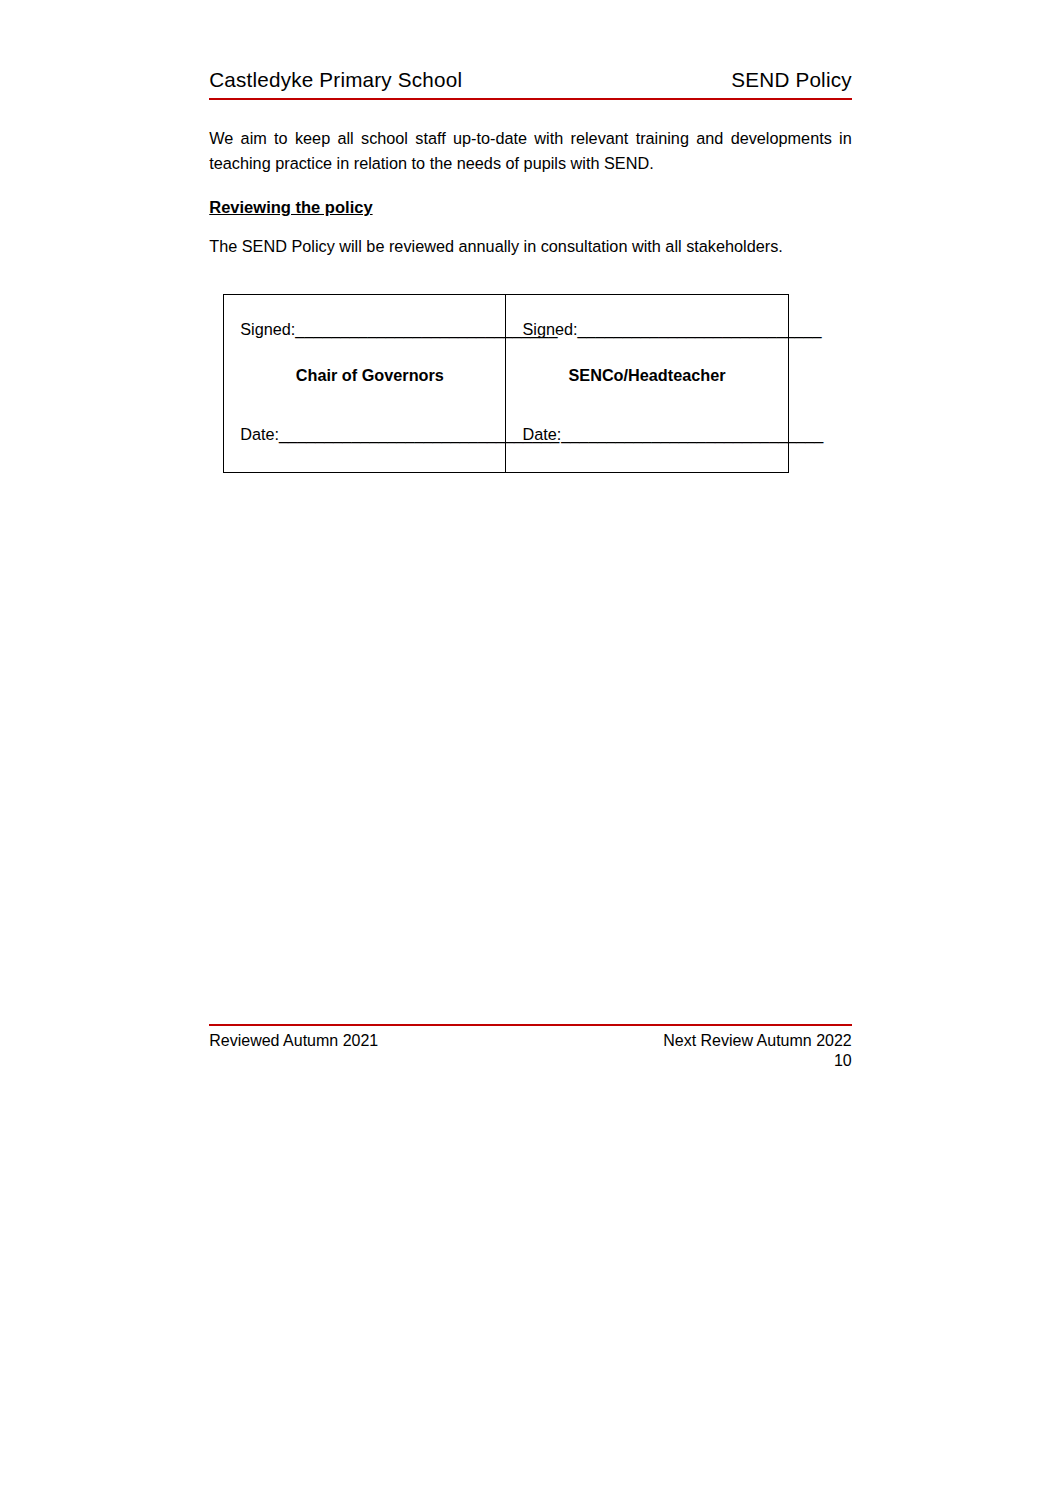Castledyke Primary School SEND Policy
We aim to keep all school staff up-to-date with relevant training and developments in teaching practice in relation to the needs of pupils with SEND.
Reviewing the policy
The SEND Policy will be reviewed annually in consultation with all stakeholders.
| Signed: _____________________________ Chair of Governors Date: _______________________________ | Signed: ___________________________ SENCo/Headteacher Date: _____________________________ |
Reviewed Autumn 2021 Next Review Autumn 2022
10